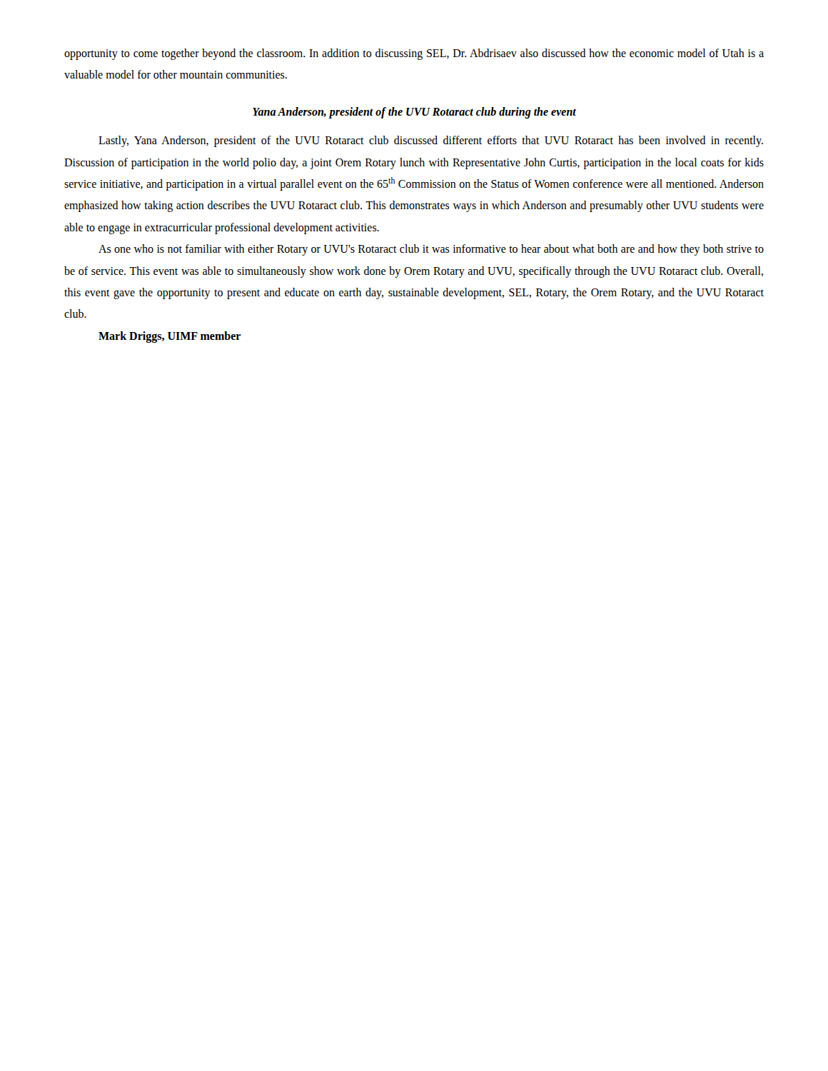opportunity to come together beyond the classroom. In addition to discussing SEL, Dr. Abdrisaev also discussed how the economic model of Utah is a valuable model for other mountain communities.
Yana Anderson, president of the UVU Rotaract club during the event
Lastly, Yana Anderson, president of the UVU Rotaract club discussed different efforts that UVU Rotaract has been involved in recently. Discussion of participation in the world polio day, a joint Orem Rotary lunch with Representative John Curtis, participation in the local coats for kids service initiative, and participation in a virtual parallel event on the 65th Commission on the Status of Women conference were all mentioned. Anderson emphasized how taking action describes the UVU Rotaract club. This demonstrates ways in which Anderson and presumably other UVU students were able to engage in extracurricular professional development activities.
As one who is not familiar with either Rotary or UVU's Rotaract club it was informative to hear about what both are and how they both strive to be of service. This event was able to simultaneously show work done by Orem Rotary and UVU, specifically through the UVU Rotaract club. Overall, this event gave the opportunity to present and educate on earth day, sustainable development, SEL, Rotary, the Orem Rotary, and the UVU Rotaract club.
Mark Driggs, UIMF member